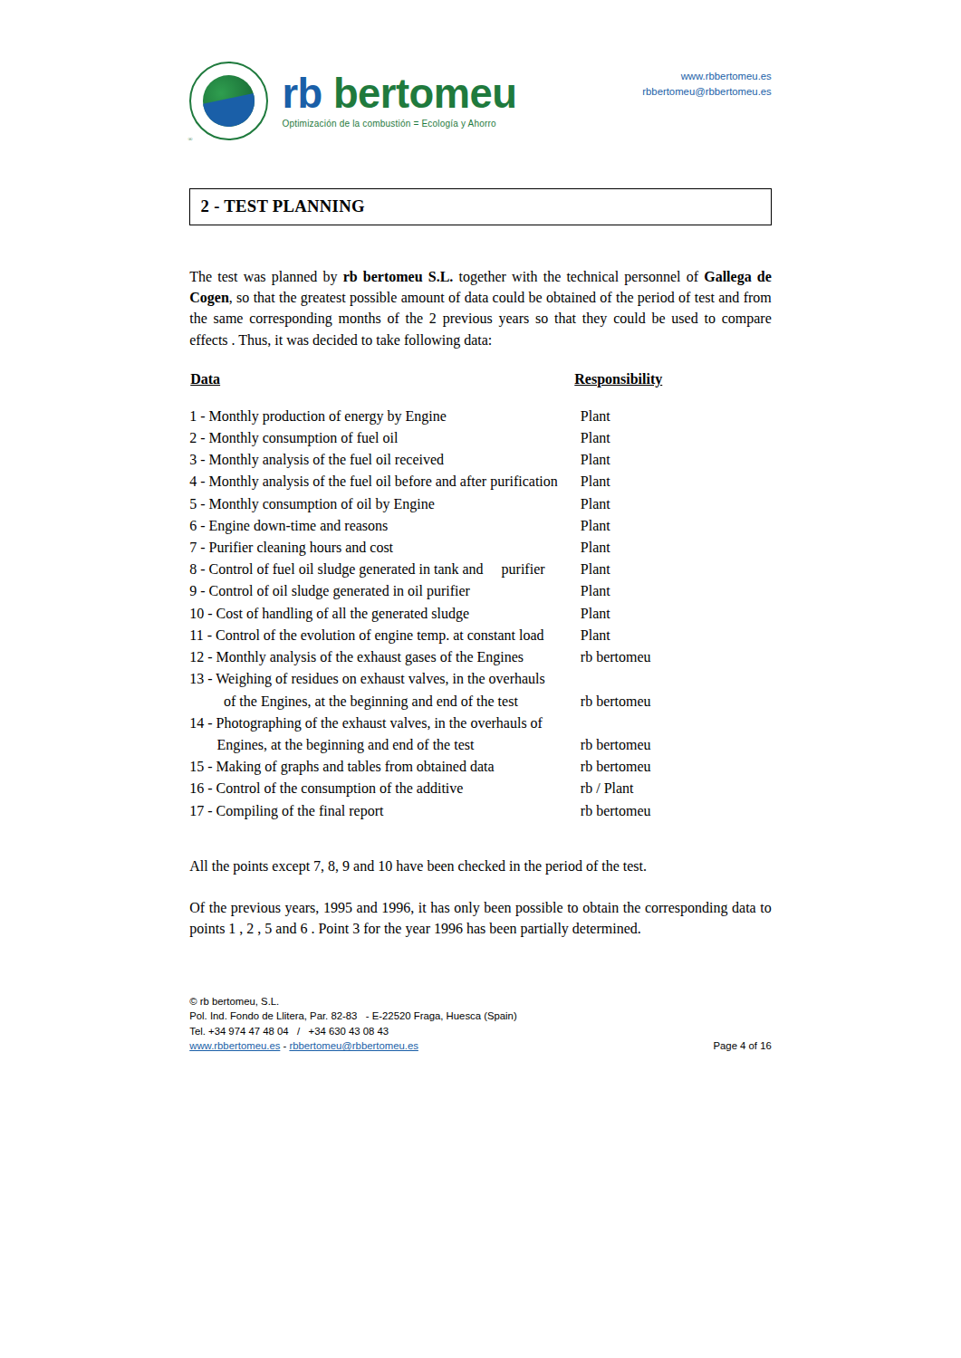®
rb bertomeu
Optimización de la combustión = Ecología y Ahorro
www.rbbertomeu.es
rbbertomeu@rbbertomeu.es
2 - TEST PLANNING
The test was planned by rb bertomeu S.L. together with the technical personnel of Gallega de Cogen, so that the greatest possible amount of data could be obtained of the period of test and from the same corresponding months of the 2 previous years so that they could be used to compare effects . Thus, it was decided to take following data:
| Data | Responsibility |
| --- | --- |
| 1 - Monthly production of energy by Engine | Plant |
| 2 - Monthly consumption of fuel oil | Plant |
| 3 - Monthly analysis of the fuel oil received | Plant |
| 4 - Monthly analysis of the fuel oil before and after purification | Plant |
| 5 - Monthly consumption of oil by Engine | Plant |
| 6 - Engine down-time and reasons | Plant |
| 7 - Purifier cleaning hours and cost | Plant |
| 8 - Control of fuel oil sludge generated in tank and purifier | Plant |
| 9 - Control of oil sludge generated in oil purifier | Plant |
| 10 - Cost of handling of all the generated sludge | Plant |
| 11 - Control of the evolution of engine temp. at constant load | Plant |
| 12 - Monthly analysis of the exhaust gases of the Engines | rb bertomeu |
| 13 - Weighing of residues on exhaust valves, in the overhauls | |
| of the Engines, at the beginning and end of the test | rb bertomeu |
| 14 - Photographing of the exhaust valves, in the overhauls of | |
| Engines, at the beginning and end of the test | rb bertomeu |
| 15 - Making of graphs and tables from obtained data | rb bertomeu |
| 16 - Control of the consumption of the additive | rb / Plant |
| 17 - Compiling of the final report | rb bertomeu |
All the points except 7, 8, 9 and 10 have been checked in the period of the test.
Of the previous years, 1995 and 1996, it has only been possible to obtain the corresponding data to points 1 , 2 , 5 and 6 . Point 3 for the year 1996 has been partially determined.
© rb bertomeu, S.L.
Pol. Ind. Fondo de Llitera, Par. 82-83 - E-22520 Fraga, Huesca (Spain)
Tel. +34 974 47 48 04 / +34 630 43 08 43
www.rbbertomeu.es - rbbertomeu@rbbertomeu.es
Page 4 of 16